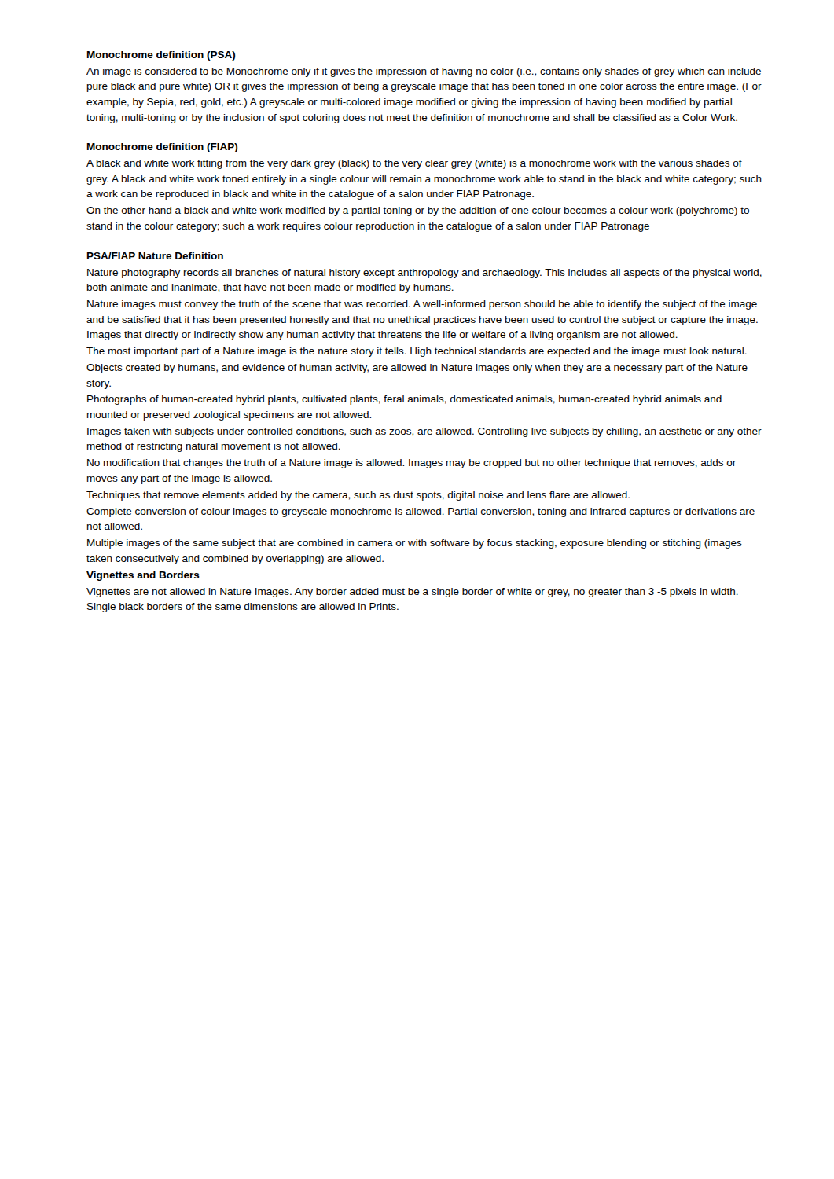Monochrome definition (PSA)
An image is considered to be Monochrome only if it gives the impression of having no color (i.e., contains only shades of grey which can include pure black and pure white) OR it gives the impression of being a greyscale image that has been toned in one color across the entire image. (For example, by Sepia, red, gold, etc.) A greyscale or multi-colored image modified or giving the impression of having been modified by partial toning, multi-toning or by the inclusion of spot coloring does not meet the definition of monochrome and shall be classified as a Color Work.
Monochrome definition (FIAP)
A black and white work fitting from the very dark grey (black) to the very clear grey (white) is a monochrome work with the various shades of grey. A black and white work toned entirely in a single colour will remain a monochrome work able to stand in the black and white category; such a work can be reproduced in black and white in the catalogue of a salon under FIAP Patronage.
On the other hand a black and white work modified by a partial toning or by the addition of one colour becomes a colour work (polychrome) to stand in the colour category; such a work requires colour reproduction in the catalogue of a salon under FIAP Patronage
PSA/FIAP Nature Definition
Nature photography records all branches of natural history except anthropology and archaeology. This includes all aspects of the physical world, both animate and inanimate, that have not been made or modified by humans.
Nature images must convey the truth of the scene that was recorded. A well-informed person should be able to identify the subject of the image and be satisfied that it has been presented honestly and that no unethical practices have been used to control the subject or capture the image. Images that directly or indirectly show any human activity that threatens the life or welfare of a living organism are not allowed.
The most important part of a Nature image is the nature story it tells. High technical standards are expected and the image must look natural.
Objects created by humans, and evidence of human activity, are allowed in Nature images only when they are a necessary part of the Nature story.
Photographs of human-created hybrid plants, cultivated plants, feral animals, domesticated animals, human-created hybrid animals and mounted or preserved zoological specimens are not allowed.
Images taken with subjects under controlled conditions, such as zoos, are allowed. Controlling live subjects by chilling, an aesthetic or any other method of restricting natural movement is not allowed.
No modification that changes the truth of a Nature image is allowed. Images may be cropped but no other technique that removes, adds or moves any part of the image is allowed.
Techniques that remove elements added by the camera, such as dust spots, digital noise and lens flare are allowed.
Complete conversion of colour images to greyscale monochrome is allowed. Partial conversion, toning and infrared captures or derivations are not allowed.
Multiple images of the same subject that are combined in camera or with software by focus stacking, exposure blending or stitching (images taken consecutively and combined by overlapping) are allowed.
Vignettes and Borders
Vignettes are not allowed in Nature Images. Any border added must be a single border of white or grey, no greater than 3 -5 pixels in width. Single black borders of the same dimensions are allowed in Prints.